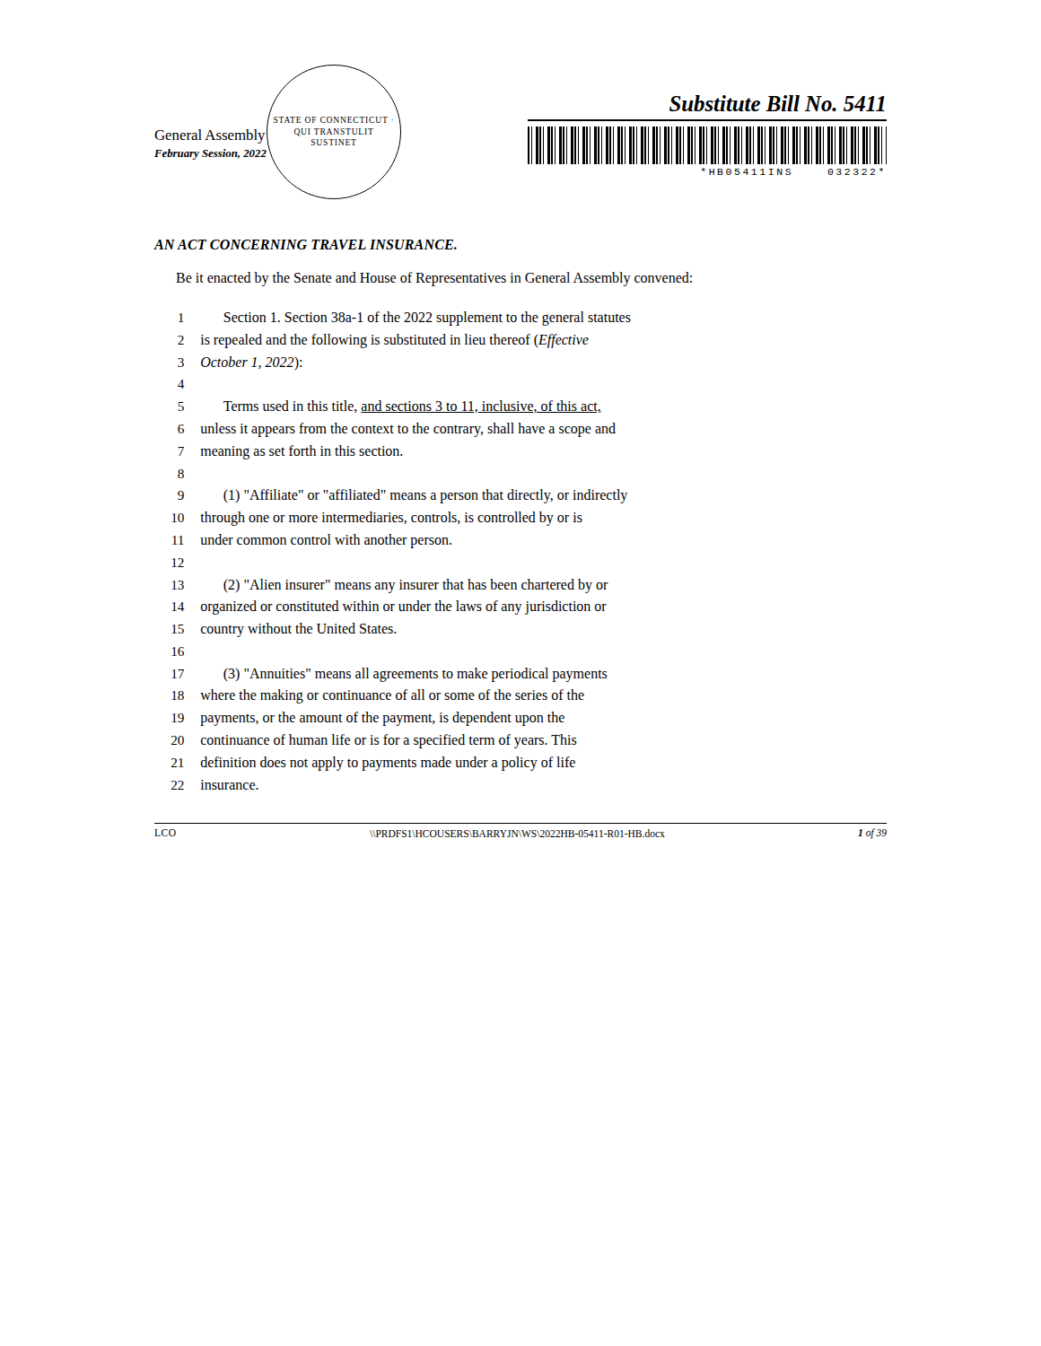State of Connecticut · Qui Transtulit Sustinet
Substitute Bill No. 5411
General Assembly
February Session, 2022
*HB05411INS 032322*
AN ACT CONCERNING TRAVEL INSURANCE.
Be it enacted by the Senate and House of Representatives in General Assembly convened:
Section 1. Section 38a-1 of the 2022 supplement to the general statutes
is repealed and the following is substituted in lieu thereof (Effective
October 1, 2022):
Terms used in this title, and sections 3 to 11, inclusive, of this act,
unless it appears from the context to the contrary, shall have a scope and
meaning as set forth in this section.
(1) "Affiliate" or "affiliated" means a person that directly, or indirectly
through one or more intermediaries, controls, is controlled by or is
under common control with another person.
(2) "Alien insurer" means any insurer that has been chartered by or
organized or constituted within or under the laws of any jurisdiction or
country without the United States.
(3) "Annuities" means all agreements to make periodical payments
where the making or continuance of all or some of the series of the
payments, or the amount of the payment, is dependent upon the
continuance of human life or is for a specified term of years. This
definition does not apply to payments made under a policy of life
insurance.
LCO
\\PRDFS1\HCOUSERS\BARRYJN\WS\2022HB-05411-R01-HB.docx
1 of 39